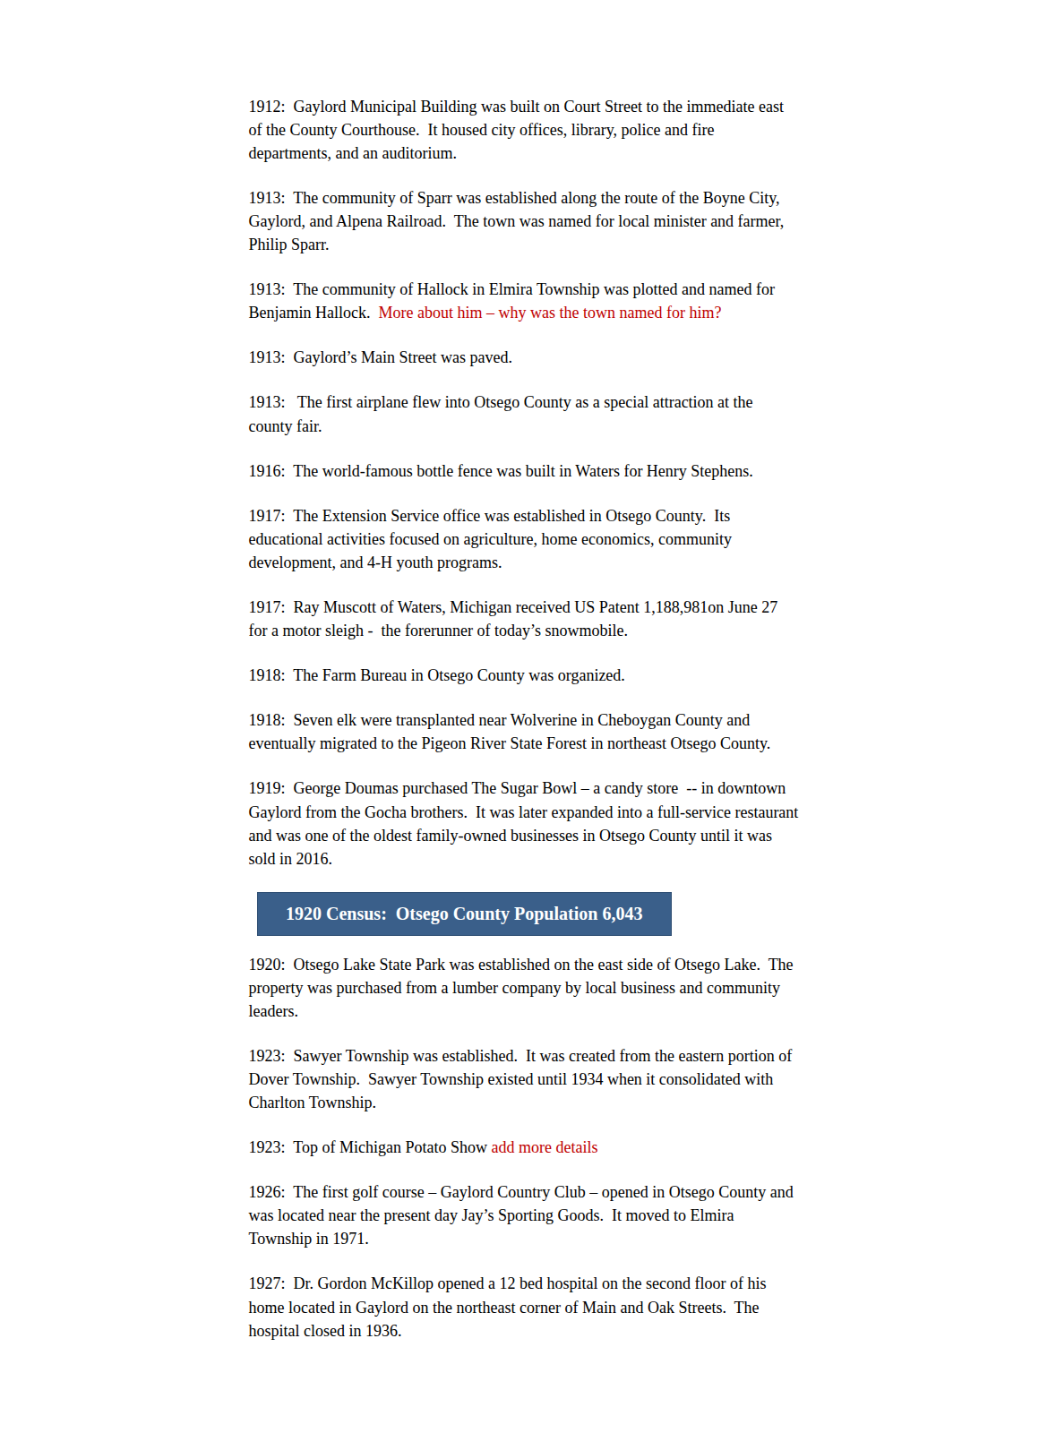1912: Gaylord Municipal Building was built on Court Street to the immediate east of the County Courthouse. It housed city offices, library, police and fire departments, and an auditorium.
1913: The community of Sparr was established along the route of the Boyne City, Gaylord, and Alpena Railroad. The town was named for local minister and farmer, Philip Sparr.
1913: The community of Hallock in Elmira Township was plotted and named for Benjamin Hallock. More about him – why was the town named for him?
1913: Gaylord’s Main Street was paved.
1913: The first airplane flew into Otsego County as a special attraction at the county fair.
1916: The world-famous bottle fence was built in Waters for Henry Stephens.
1917: The Extension Service office was established in Otsego County. Its educational activities focused on agriculture, home economics, community development, and 4-H youth programs.
1917: Ray Muscott of Waters, Michigan received US Patent 1,188,981on June 27 for a motor sleigh - the forerunner of today’s snowmobile.
1918: The Farm Bureau in Otsego County was organized.
1918: Seven elk were transplanted near Wolverine in Cheboygan County and eventually migrated to the Pigeon River State Forest in northeast Otsego County.
1919: George Doumas purchased The Sugar Bowl – a candy store -- in downtown Gaylord from the Gocha brothers. It was later expanded into a full-service restaurant and was one of the oldest family-owned businesses in Otsego County until it was sold in 2016.
1920 Census: Otsego County Population 6,043
1920: Otsego Lake State Park was established on the east side of Otsego Lake. The property was purchased from a lumber company by local business and community leaders.
1923: Sawyer Township was established. It was created from the eastern portion of Dover Township. Sawyer Township existed until 1934 when it consolidated with Charlton Township.
1923: Top of Michigan Potato Show add more details
1926: The first golf course – Gaylord Country Club – opened in Otsego County and was located near the present day Jay’s Sporting Goods. It moved to Elmira Township in 1971.
1927: Dr. Gordon McKillop opened a 12 bed hospital on the second floor of his home located in Gaylord on the northeast corner of Main and Oak Streets. The hospital closed in 1936.